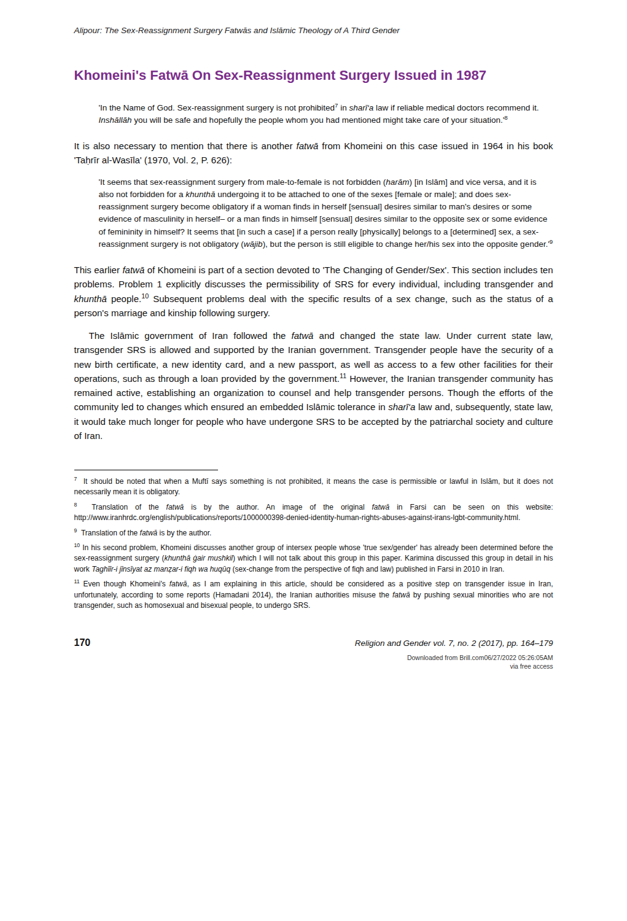Alipour: The Sex-Reassignment Surgery Fatwās and Islāmic Theology of A Third Gender
Khomeini's Fatwā On Sex-Reassignment Surgery Issued in 1987
'In the Name of God. Sex-reassignment surgery is not prohibited7 in sharī‘a law if reliable medical doctors recommend it. Inshāllāh you will be safe and hopefully the people whom you had mentioned might take care of your situation.'8
It is also necessary to mention that there is another fatwā from Khomeini on this case issued in 1964 in his book 'Taḥrīr al-Wasīla' (1970, Vol. 2, P. 626):
'It seems that sex-reassignment surgery from male-to-female is not forbidden (harām) [in Islām] and vice versa, and it is also not forbidden for a khunthā undergoing it to be attached to one of the sexes [female or male]; and does sex-reassignment surgery become obligatory if a woman finds in herself [sensual] desires similar to man's desires or some evidence of masculinity in herself– or a man finds in himself [sensual] desires similar to the opposite sex or some evidence of femininity in himself? It seems that [in such a case] if a person really [physically] belongs to a [determined] sex, a sex-reassignment surgery is not obligatory (wājib), but the person is still eligible to change her/his sex into the opposite gender.'9
This earlier fatwā of Khomeini is part of a section devoted to 'The Changing of Gender/Sex'. This section includes ten problems. Problem 1 explicitly discusses the permissibility of SRS for every individual, including transgender and khunthā people.10 Subsequent problems deal with the specific results of a sex change, such as the status of a person's marriage and kinship following surgery.
The Islāmic government of Iran followed the fatwā and changed the state law. Under current state law, transgender SRS is allowed and supported by the Iranian government. Transgender people have the security of a new birth certificate, a new identity card, and a new passport, as well as access to a few other facilities for their operations, such as through a loan provided by the government.11 However, the Iranian transgender community has remained active, establishing an organization to counsel and help transgender persons. Though the efforts of the community led to changes which ensured an embedded Islāmic tolerance in sharī‘a law and, subsequently, state law, it would take much longer for people who have undergone SRS to be accepted by the patriarchal society and culture of Iran.
7 It should be noted that when a Muftī says something is not prohibited, it means the case is permissible or lawful in Islām, but it does not necessarily mean it is obligatory.
8 Translation of the fatwā is by the author. An image of the original fatwā in Farsi can be seen on this website: http://www.iranhrdc.org/english/publications/reports/1000000398-denied-identity-human-rights-abuses-against-irans-lgbt-community.html.
9 Translation of the fatwā is by the author.
10 In his second problem, Khomeini discusses another group of intersex people whose 'true sex/gender' has already been determined before the sex-reassignment surgery (khunthā ġair mushkil) which I will not talk about this group in this paper. Karimina discussed this group in detail in his work Taghīīr-i jīnsīyat az manẓar-i fiqh wa huqūq (sex-change from the perspective of fiqh and law) published in Farsi in 2010 in Iran.
11 Even though Khomeini's fatwā, as I am explaining in this article, should be considered as a positive step on transgender issue in Iran, unfortunately, according to some reports (Hamadani 2014), the Iranian authorities misuse the fatwā by pushing sexual minorities who are not transgender, such as homosexual and bisexual people, to undergo SRS.
170 Religion and Gender vol. 7, no. 2 (2017), pp. 164–179
Downloaded from Brill.com06/27/2022 05:26:05AM
via free access